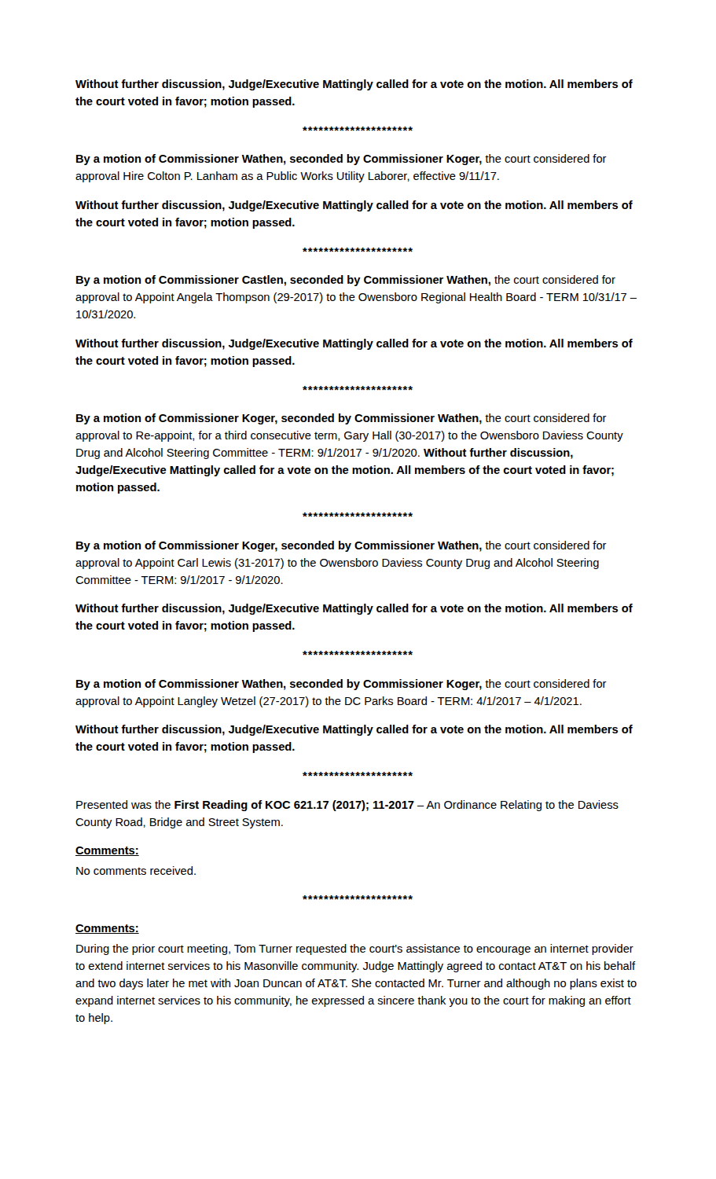Without further discussion, Judge/Executive Mattingly called for a vote on the motion. All members of the court voted in favor; motion passed.
*********************
By a motion of Commissioner Wathen, seconded by Commissioner Koger, the court considered for approval Hire Colton P. Lanham as a Public Works Utility Laborer, effective 9/11/17.
Without further discussion, Judge/Executive Mattingly called for a vote on the motion. All members of the court voted in favor; motion passed.
*********************
By a motion of Commissioner Castlen, seconded by Commissioner Wathen, the court considered for approval to Appoint Angela Thompson (29-2017) to the Owensboro Regional Health Board - TERM 10/31/17 – 10/31/2020.
Without further discussion, Judge/Executive Mattingly called for a vote on the motion. All members of the court voted in favor; motion passed.
*********************
By a motion of Commissioner Koger, seconded by Commissioner Wathen, the court considered for approval to Re-appoint, for a third consecutive term, Gary Hall (30-2017) to the Owensboro Daviess County Drug and Alcohol Steering Committee - TERM: 9/1/2017 - 9/1/2020. Without further discussion, Judge/Executive Mattingly called for a vote on the motion. All members of the court voted in favor; motion passed.
*********************
By a motion of Commissioner Koger, seconded by Commissioner Wathen, the court considered for approval to Appoint Carl Lewis (31-2017) to the Owensboro Daviess County Drug and Alcohol Steering Committee - TERM: 9/1/2017 - 9/1/2020.
Without further discussion, Judge/Executive Mattingly called for a vote on the motion. All members of the court voted in favor; motion passed.
*********************
By a motion of Commissioner Wathen, seconded by Commissioner Koger, the court considered for approval to Appoint Langley Wetzel (27-2017) to the DC Parks Board - TERM: 4/1/2017 – 4/1/2021.
Without further discussion, Judge/Executive Mattingly called for a vote on the motion. All members of the court voted in favor; motion passed.
*********************
Presented was the First Reading of KOC 621.17 (2017); 11-2017 – An Ordinance Relating to the Daviess County Road, Bridge and Street System.
Comments:
No comments received.
*********************
Comments:
During the prior court meeting, Tom Turner requested the court's assistance to encourage an internet provider to extend internet services to his Masonville community. Judge Mattingly agreed to contact AT&T on his behalf and two days later he met with Joan Duncan of AT&T. She contacted Mr. Turner and although no plans exist to expand internet services to his community, he expressed a sincere thank you to the court for making an effort to help.